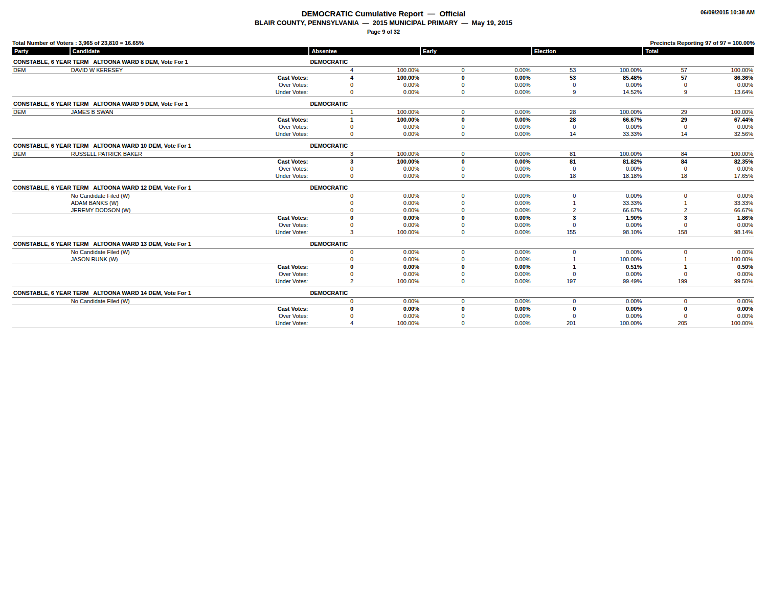06/09/2015 10:38 AM
DEMOCRATIC Cumulative Report — Official
BLAIR COUNTY, PENNSYLVANIA — 2015 MUNICIPAL PRIMARY — May 19, 2015
Page 9 of 32
Total Number of Voters : 3,965 of 23,810 = 16.65%
Precincts Reporting 97 of 97 = 100.00%
| Party | Candidate | Absentee | Early | Election | Total |
| --- | --- | --- | --- | --- | --- |
| CONSTABLE, 6 YEAR TERM ALTOONA WARD 8 DEM, Vote For 1 | DEMOCRATIC |
| DEM | DAVID W KERESEY | 4 | 100.00% | 0 | 0.00% | 53 | 100.00% | 57 | 100.00% |
| | Cast Votes: | 4 | 100.00% | 0 | 0.00% | 53 | 85.48% | 57 | 86.36% |
| | Over Votes: | 0 | 0.00% | 0 | 0.00% | 0 | 0.00% | 0 | 0.00% |
| | Under Votes: | 0 | 0.00% | 0 | 0.00% | 9 | 14.52% | 9 | 13.64% |
| CONSTABLE, 6 YEAR TERM ALTOONA WARD 9 DEM, Vote For 1 | DEMOCRATIC |
| DEM | JAMES B SWAN | 1 | 100.00% | 0 | 0.00% | 28 | 100.00% | 29 | 100.00% |
| | Cast Votes: | 1 | 100.00% | 0 | 0.00% | 28 | 66.67% | 29 | 67.44% |
| | Over Votes: | 0 | 0.00% | 0 | 0.00% | 0 | 0.00% | 0 | 0.00% |
| | Under Votes: | 0 | 0.00% | 0 | 0.00% | 14 | 33.33% | 14 | 32.56% |
| CONSTABLE, 6 YEAR TERM ALTOONA WARD 10 DEM, Vote For 1 | DEMOCRATIC |
| DEM | RUSSELL PATRICK BAKER | 3 | 100.00% | 0 | 0.00% | 81 | 100.00% | 84 | 100.00% |
| | Cast Votes: | 3 | 100.00% | 0 | 0.00% | 81 | 81.82% | 84 | 82.35% |
| | Over Votes: | 0 | 0.00% | 0 | 0.00% | 0 | 0.00% | 0 | 0.00% |
| | Under Votes: | 0 | 0.00% | 0 | 0.00% | 18 | 18.18% | 18 | 17.65% |
| CONSTABLE, 6 YEAR TERM ALTOONA WARD 12 DEM, Vote For 1 | DEMOCRATIC |
| | No Candidate Filed (W) | 0 | 0.00% | 0 | 0.00% | 0 | 0.00% | 0 | 0.00% |
| | ADAM BANKS (W) | 0 | 0.00% | 0 | 0.00% | 1 | 33.33% | 1 | 33.33% |
| | JEREMY DODSON (W) | 0 | 0.00% | 0 | 0.00% | 2 | 66.67% | 2 | 66.67% |
| | Cast Votes: | 0 | 0.00% | 0 | 0.00% | 3 | 1.90% | 3 | 1.86% |
| | Over Votes: | 0 | 0.00% | 0 | 0.00% | 0 | 0.00% | 0 | 0.00% |
| | Under Votes: | 3 | 100.00% | 0 | 0.00% | 155 | 98.10% | 158 | 98.14% |
| CONSTABLE, 6 YEAR TERM ALTOONA WARD 13 DEM, Vote For 1 | DEMOCRATIC |
| | No Candidate Filed (W) | 0 | 0.00% | 0 | 0.00% | 0 | 0.00% | 0 | 0.00% |
| | JASON RUNK (W) | 0 | 0.00% | 0 | 0.00% | 1 | 100.00% | 1 | 100.00% |
| | Cast Votes: | 0 | 0.00% | 0 | 0.00% | 1 | 0.51% | 1 | 0.50% |
| | Over Votes: | 0 | 0.00% | 0 | 0.00% | 0 | 0.00% | 0 | 0.00% |
| | Under Votes: | 2 | 100.00% | 0 | 0.00% | 197 | 99.49% | 199 | 99.50% |
| CONSTABLE, 6 YEAR TERM ALTOONA WARD 14 DEM, Vote For 1 | DEMOCRATIC |
| | No Candidate Filed (W) | 0 | 0.00% | 0 | 0.00% | 0 | 0.00% | 0 | 0.00% |
| | Cast Votes: | 0 | 0.00% | 0 | 0.00% | 0 | 0.00% | 0 | 0.00% |
| | Over Votes: | 0 | 0.00% | 0 | 0.00% | 0 | 0.00% | 0 | 0.00% |
| | Under Votes: | 4 | 100.00% | 0 | 0.00% | 201 | 100.00% | 205 | 100.00% |